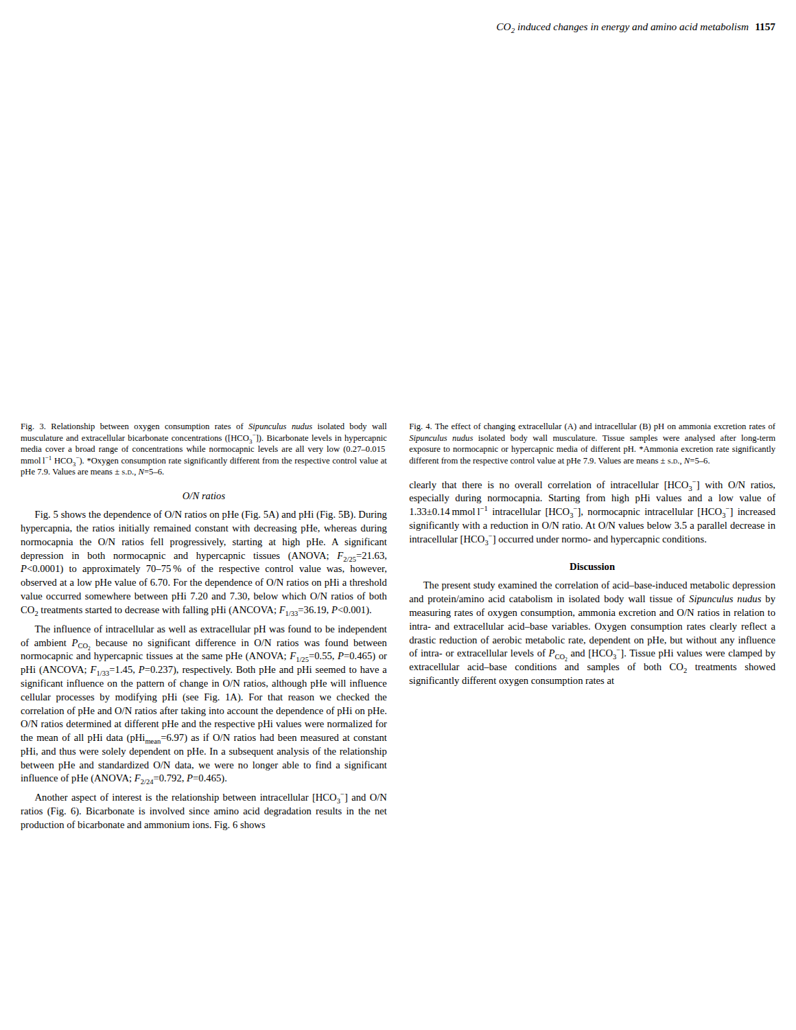CO2 induced changes in energy and amino acid metabolism 1157
Fig. 3. Relationship between oxygen consumption rates of Sipunculus nudus isolated body wall musculature and extracellular bicarbonate concentrations ([HCO3−]). Bicarbonate levels in hypercapnic media cover a broad range of concentrations while normocapnic levels are all very low (0.27–0.015 mmol l−1 HCO3−). *Oxygen consumption rate significantly different from the respective control value at pHe 7.9. Values are means ± s.d., N=5–6.
O/N ratios
Fig. 5 shows the dependence of O/N ratios on pHe (Fig. 5A) and pHi (Fig. 5B). During hypercapnia, the ratios initially remained constant with decreasing pHe, whereas during normocapnia the O/N ratios fell progressively, starting at high pHe. A significant depression in both normocapnic and hypercapnic tissues (ANOVA; F2/25=21.63, P<0.0001) to approximately 70–75 % of the respective control value was, however, observed at a low pHe value of 6.70. For the dependence of O/N ratios on pHi a threshold value occurred somewhere between pHi 7.20 and 7.30, below which O/N ratios of both CO2 treatments started to decrease with falling pHi (ANCOVA; F1/33=36.19, P<0.001).
The influence of intracellular as well as extracellular pH was found to be independent of ambient PCO2 because no significant difference in O/N ratios was found between normocapnic and hypercapnic tissues at the same pHe (ANOVA; F1/25=0.55, P=0.465) or pHi (ANCOVA; F1/33=1.45, P=0.237), respectively. Both pHe and pHi seemed to have a significant influence on the pattern of change in O/N ratios, although pHe will influence cellular processes by modifying pHi (see Fig. 1A). For that reason we checked the correlation of pHe and O/N ratios after taking into account the dependence of pHi on pHe. O/N ratios determined at different pHe and the respective pHi values were normalized for the mean of all pHi data (pHimean=6.97) as if O/N ratios had been measured at constant pHi, and thus were solely dependent on pHe. In a subsequent analysis of the relationship between pHe and standardized O/N data, we were no longer able to find a significant influence of pHe (ANOVA; F2/24=0.792, P=0.465).
Another aspect of interest is the relationship between intracellular [HCO3−] and O/N ratios (Fig. 6). Bicarbonate is involved since amino acid degradation results in the net production of bicarbonate and ammonium ions. Fig. 6 shows
Fig. 4. The effect of changing extracellular (A) and intracellular (B) pH on ammonia excretion rates of Sipunculus nudus isolated body wall musculature. Tissue samples were analysed after long-term exposure to normocapnic or hypercapnic media of different pH. *Ammonia excretion rate significantly different from the respective control value at pHe 7.9. Values are means ± s.d., N=5–6.
clearly that there is no overall correlation of intracellular [HCO3−] with O/N ratios, especially during normocapnia. Starting from high pHi values and a low value of 1.33±0.14 mmol l−1 intracellular [HCO3−], normocapnic intracellular [HCO3−] increased significantly with a reduction in O/N ratio. At O/N values below 3.5 a parallel decrease in intracellular [HCO3−] occurred under normo- and hypercapnic conditions.
Discussion
The present study examined the correlation of acid–base-induced metabolic depression and protein/amino acid catabolism in isolated body wall tissue of Sipunculus nudus by measuring rates of oxygen consumption, ammonia excretion and O/N ratios in relation to intra- and extracellular acid–base variables. Oxygen consumption rates clearly reflect a drastic reduction of aerobic metabolic rate, dependent on pHe, but without any influence of intra- or extracellular levels of PCO2 and [HCO3−]. Tissue pHi values were clamped by extracellular acid–base conditions and samples of both CO2 treatments showed significantly different oxygen consumption rates at